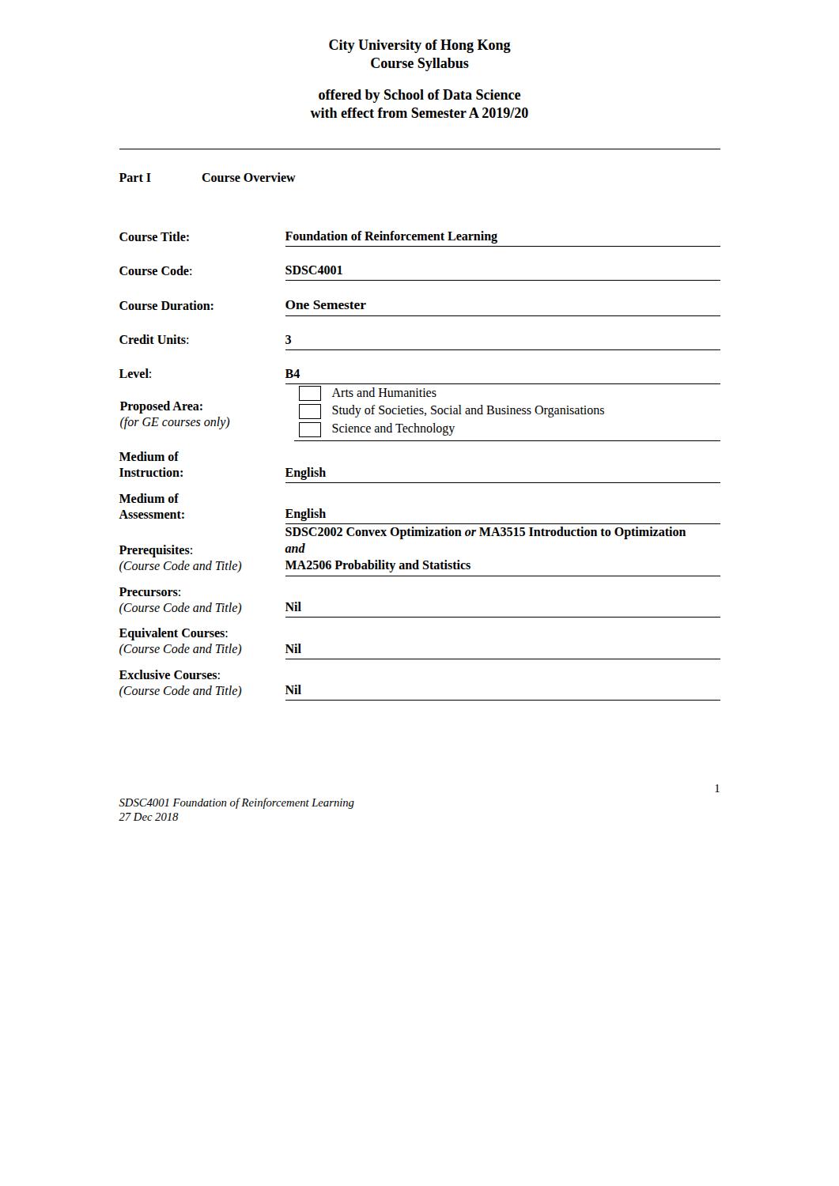City University of Hong Kong
Course Syllabus
offered by School of Data Science
with effect from Semester A 2019/20
Part I Course Overview
| Course Title: | Foundation of Reinforcement Learning |
| Course Code : | SDSC4001 |
| Course Duration: | One Semester |
| Credit Units : | 3 |
| Level : | B4 |
| Proposed Area: (for GE courses only) | Arts and Humanities |
| Study of Societies, Social and Business Organisations |
| Science and Technology |
| Medium of Instruction: | English |
| Medium of Assessment: | English |
| Prerequisites : (Course Code and Title) | SDSC2002 Convex Optimization or MA3515 Introduction to Optimization and MA2506 Probability and Statistics |
| Precursors : (Course Code and Title) | Nil |
| Equivalent Courses : (Course Code and Title) | Nil |
| Exclusive Courses : (Course Code and Title) | Nil |
1 SDSC4001 Foundation of Reinforcement Learning
27 Dec 2018